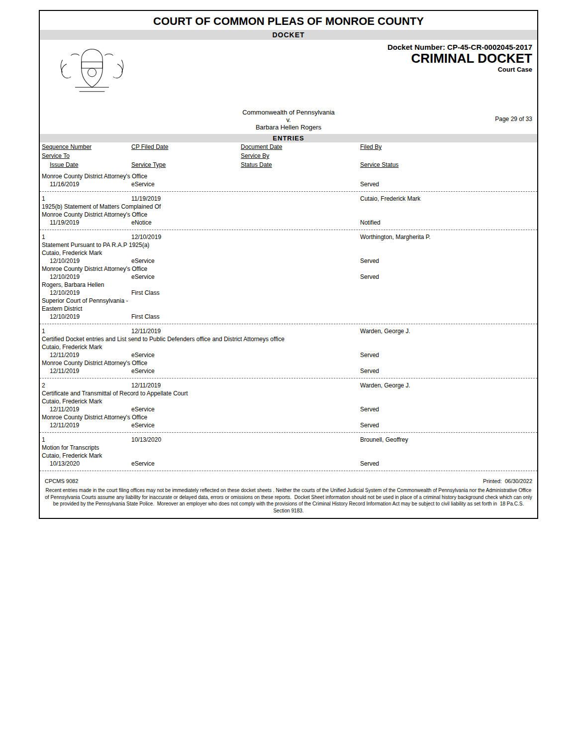COURT OF COMMON PLEAS OF MONROE COUNTY
DOCKET
Docket Number: CP-45-CR-0002045-2017
CRIMINAL DOCKET
Court Case
Page 29 of 33
Commonwealth of Pennsylvania
v.
Barbara Hellen Rogers
ENTRIES
| Sequence Number | CP Filed Date | Document Date | Filed By |
| Service To | Service By |
| Issue Date | Service Type | Status Date | Service Status |
| Monroe County District Attorney's Office |
| 11/16/2019 | eService | | Served |
| 1 | 11/19/2019 | | Cutaio, Frederick Mark |
| 1925(b) Statement of Matters Complained Of |
| Monroe County District Attorney's Office |
| 11/19/2019 | eNotice | | Notified |
| 1 | 12/10/2019 | | Worthington, Margherita P. |
| Statement Pursuant to PA R.A.P 1925(a) |
| Cutaio, Frederick Mark |
| 12/10/2019 | eService | | Served |
| Monroe County District Attorney's Office |
| 12/10/2019 | eService | | Served |
| Rogers, Barbara Hellen |
| 12/10/2019 | First Class | | |
| Superior Court of Pennsylvania - |
| Eastern District |
| 12/10/2019 | First Class | | |
| 1 | 12/11/2019 | | Warden, George J. |
| Certified Docket entries and List send to Public Defenders office and District Attorneys office |
| Cutaio, Frederick Mark |
| 12/11/2019 | eService | | Served |
| Monroe County District Attorney's Office |
| 12/11/2019 | eService | | Served |
| 2 | 12/11/2019 | | Warden, George J. |
| Certificate and Transmittal of Record to Appellate Court |
| Cutaio, Frederick Mark |
| 12/11/2019 | eService | | Served |
| Monroe County District Attorney's Office |
| 12/11/2019 | eService | | Served |
| 1 | 10/13/2020 | | Brounell, Geoffrey |
| Motion for Transcripts |
| Cutaio, Frederick Mark |
| 10/13/2020 | eService | | Served |
CPCMS 9082
Printed: 06/30/2022
Recent entries made in the court filing offices may not be immediately reflected on these docket sheets . Neither the courts of the Unified Judicial System of the Commonwealth of Pennsylvania nor the Administrative Office of Pennsylvania Courts assume any liability for inaccurate or delayed data, errors or omissions on these reports. Docket Sheet information should not be used in place of a criminal history background check which can only be provided by the Pennsylvania State Police. Moreover an employer who does not comply with the provisions of the Criminal History Record Information Act may be subject to civil liability as set forth in 18 Pa.C.S. Section 9183.